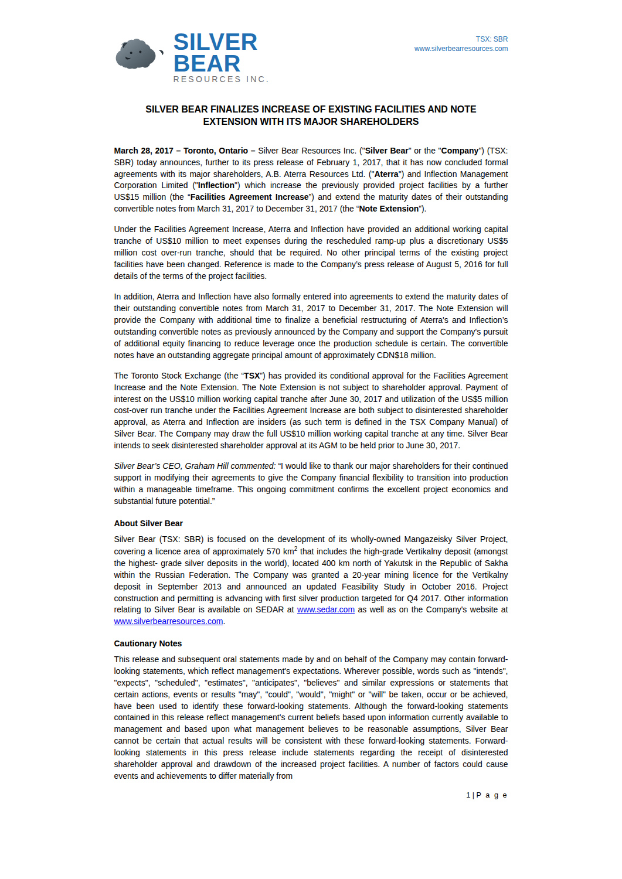SILVER BEAR RESOURCES INC.
TSX: SBR
www.silverbearresources.com
SILVER BEAR FINALIZES INCREASE OF EXISTING FACILITIES AND NOTE EXTENSION WITH ITS MAJOR SHAREHOLDERS
March 28, 2017 – Toronto, Ontario – Silver Bear Resources Inc. ("Silver Bear" or the "Company") (TSX: SBR) today announces, further to its press release of February 1, 2017, that it has now concluded formal agreements with its major shareholders, A.B. Aterra Resources Ltd. ("Aterra") and Inflection Management Corporation Limited ("Inflection") which increase the previously provided project facilities by a further US$15 million (the “Facilities Agreement Increase”) and extend the maturity dates of their outstanding convertible notes from March 31, 2017 to December 31, 2017 (the “Note Extension”).
Under the Facilities Agreement Increase, Aterra and Inflection have provided an additional working capital tranche of US$10 million to meet expenses during the rescheduled ramp-up plus a discretionary US$5 million cost over-run tranche, should that be required. No other principal terms of the existing project facilities have been changed. Reference is made to the Company’s press release of August 5, 2016 for full details of the terms of the project facilities.
In addition, Aterra and Inflection have also formally entered into agreements to extend the maturity dates of their outstanding convertible notes from March 31, 2017 to December 31, 2017. The Note Extension will provide the Company with additional time to finalize a beneficial restructuring of Aterra's and Inflection’s outstanding convertible notes as previously announced by the Company and support the Company's pursuit of additional equity financing to reduce leverage once the production schedule is certain. The convertible notes have an outstanding aggregate principal amount of approximately CDN$18 million.
The Toronto Stock Exchange (the “TSX”) has provided its conditional approval for the Facilities Agreement Increase and the Note Extension. The Note Extension is not subject to shareholder approval. Payment of interest on the US$10 million working capital tranche after June 30, 2017 and utilization of the US$5 million cost-over run tranche under the Facilities Agreement Increase are both subject to disinterested shareholder approval, as Aterra and Inflection are insiders (as such term is defined in the TSX Company Manual) of Silver Bear. The Company may draw the full US$10 million working capital tranche at any time. Silver Bear intends to seek disinterested shareholder approval at its AGM to be held prior to June 30, 2017.
Silver Bear’s CEO, Graham Hill commented: “I would like to thank our major shareholders for their continued support in modifying their agreements to give the Company financial flexibility to transition into production within a manageable timeframe. This ongoing commitment confirms the excellent project economics and substantial future potential.”
About Silver Bear
Silver Bear (TSX: SBR) is focused on the development of its wholly-owned Mangazeisky Silver Project, covering a licence area of approximately 570 km2 that includes the high-grade Vertikalny deposit (amongst the highest- grade silver deposits in the world), located 400 km north of Yakutsk in the Republic of Sakha within the Russian Federation. The Company was granted a 20-year mining licence for the Vertikalny deposit in September 2013 and announced an updated Feasibility Study in October 2016. Project construction and permitting is advancing with first silver production targeted for Q4 2017. Other information relating to Silver Bear is available on SEDAR at www.sedar.com as well as on the Company's website at www.silverbearresources.com.
Cautionary Notes
This release and subsequent oral statements made by and on behalf of the Company may contain forward-looking statements, which reflect management's expectations. Wherever possible, words such as "intends", "expects", "scheduled", "estimates", "anticipates", "believes" and similar expressions or statements that certain actions, events or results "may", "could", "would", "might" or "will" be taken, occur or be achieved, have been used to identify these forward-looking statements. Although the forward-looking statements contained in this release reflect management's current beliefs based upon information currently available to management and based upon what management believes to be reasonable assumptions, Silver Bear cannot be certain that actual results will be consistent with these forward-looking statements. Forward-looking statements in this press release include statements regarding the receipt of disinterested shareholder approval and drawdown of the increased project facilities. A number of factors could cause events and achievements to differ materially from
1 | P a g e